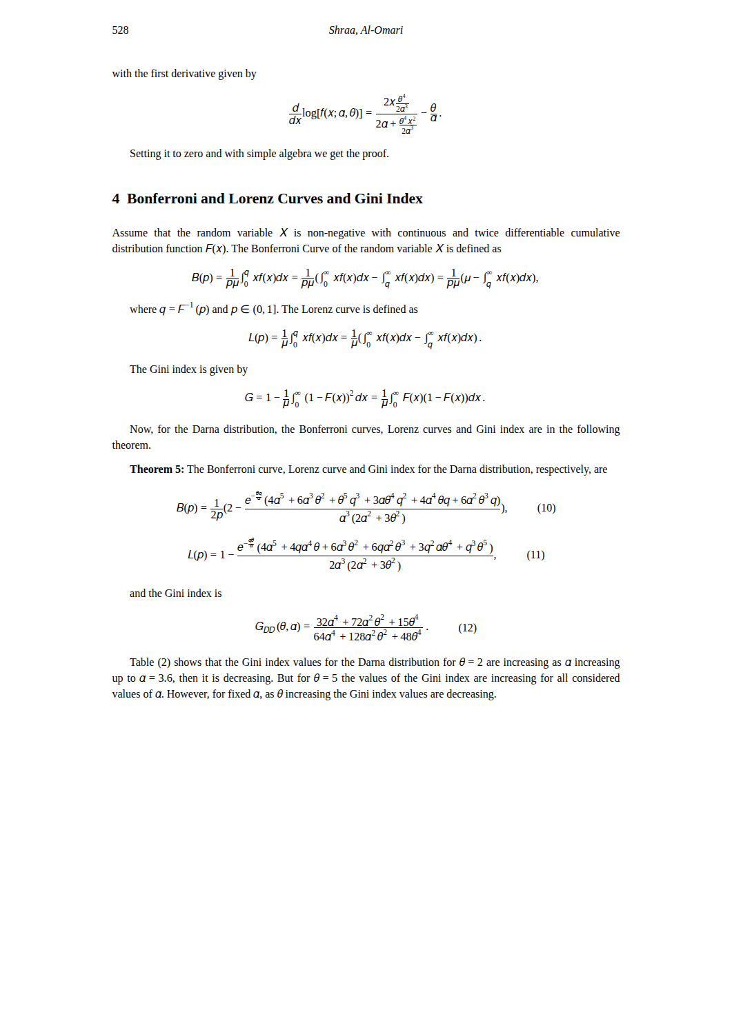528 Shraa, Al-Omari 528
with the first derivative given by
d dx log [ f (x;α,θ) ] = 2x θ4 2α3 2α + θ4x2 2α3 − θα .
Setting it to zero and with simple algebra we get the proof.
4 Bonferroni and Lorenz Curves and Gini Index
Assume that the random variable X is non-negative with continuous and twice differentiable cumulative distribution function F(x). The Bonferroni Curve of the random variable X is defined as
B(p) = 1pμ ∫ 0 q xf(x)dx = 1pμ ( ∫0∞ xf(x)dx − ∫q∞ xf(x)dx ) = 1pμ ( μ − ∫q∞ xf(x)dx ) ,
where q=F−1(p) and p∈(0,1]. The Lorenz curve is defined as
L(p) = 1μ ∫0q xf(x)dx = 1μ ( ∫0∞ xf(x)dx − ∫q∞ xf(x)dx ) .
The Gini index is given by
G = 1 − 1μ ∫0∞ (1−F(x)) 2 dx = 1μ ∫0∞ F(x) (1−F(x)) dx .
Now, for the Darna distribution, the Bonferroni curves, Lorenz curves and Gini index are in the following theorem.
Theorem 5: The Bonferroni curve, Lorenz curve and Gini index for the Darna distribution, respectively, are
B(p) = 12p ( 2 − e−θqα ( 4α5 + 6α3θ2 + θ5q3 + 3αθ4q2 + 4α4θq + 6α2θ3q ) α3 ( 2α2+3θ2 ) ) ,
(10)
L(p) = 1 − e−qθα ( 4α5 + 4qα4θ + 6α3θ2 + 6qα2θ3 + 3q2αθ4 + q3θ5 ) 2α3 ( 2α2+3θ2 ) ,
(11)
and the Gini index is
GDD (θ,α) = 32α4 + 72α2θ2 + 15θ4 64α4 + 128α2θ2 + 48θ4 .
(12)
Table (2) shows that the Gini index values for the Darna distribution for θ=2 are increasing as α increasing up to α=3.6, then it is decreasing. But for θ=5 the values of the Gini index are increasing for all considered values of α. However, for fixed α, as θ increasing the Gini index values are decreasing.